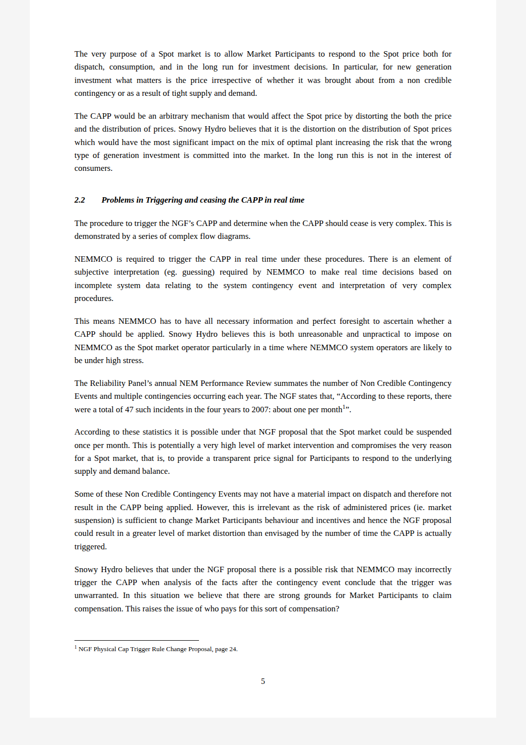The very purpose of a Spot market is to allow Market Participants to respond to the Spot price both for dispatch, consumption, and in the long run for investment decisions. In particular, for new generation investment what matters is the price irrespective of whether it was brought about from a non credible contingency or as a result of tight supply and demand.
The CAPP would be an arbitrary mechanism that would affect the Spot price by distorting the both the price and the distribution of prices. Snowy Hydro believes that it is the distortion on the distribution of Spot prices which would have the most significant impact on the mix of optimal plant increasing the risk that the wrong type of generation investment is committed into the market. In the long run this is not in the interest of consumers.
2.2 Problems in Triggering and ceasing the CAPP in real time
The procedure to trigger the NGF’s CAPP and determine when the CAPP should cease is very complex. This is demonstrated by a series of complex flow diagrams.
NEMMCO is required to trigger the CAPP in real time under these procedures. There is an element of subjective interpretation (eg. guessing) required by NEMMCO to make real time decisions based on incomplete system data relating to the system contingency event and interpretation of very complex procedures.
This means NEMMCO has to have all necessary information and perfect foresight to ascertain whether a CAPP should be applied. Snowy Hydro believes this is both unreasonable and unpractical to impose on NEMMCO as the Spot market operator particularly in a time where NEMMCO system operators are likely to be under high stress.
The Reliability Panel’s annual NEM Performance Review summates the number of Non Credible Contingency Events and multiple contingencies occurring each year. The NGF states that, “According to these reports, there were a total of 47 such incidents in the four years to 2007: about one per month1”.
According to these statistics it is possible under that NGF proposal that the Spot market could be suspended once per month. This is potentially a very high level of market intervention and compromises the very reason for a Spot market, that is, to provide a transparent price signal for Participants to respond to the underlying supply and demand balance.
Some of these Non Credible Contingency Events may not have a material impact on dispatch and therefore not result in the CAPP being applied. However, this is irrelevant as the risk of administered prices (ie. market suspension) is sufficient to change Market Participants behaviour and incentives and hence the NGF proposal could result in a greater level of market distortion than envisaged by the number of time the CAPP is actually triggered.
Snowy Hydro believes that under the NGF proposal there is a possible risk that NEMMCO may incorrectly trigger the CAPP when analysis of the facts after the contingency event conclude that the trigger was unwarranted. In this situation we believe that there are strong grounds for Market Participants to claim compensation. This raises the issue of who pays for this sort of compensation?
1 NGF Physical Cap Trigger Rule Change Proposal, page 24.
5